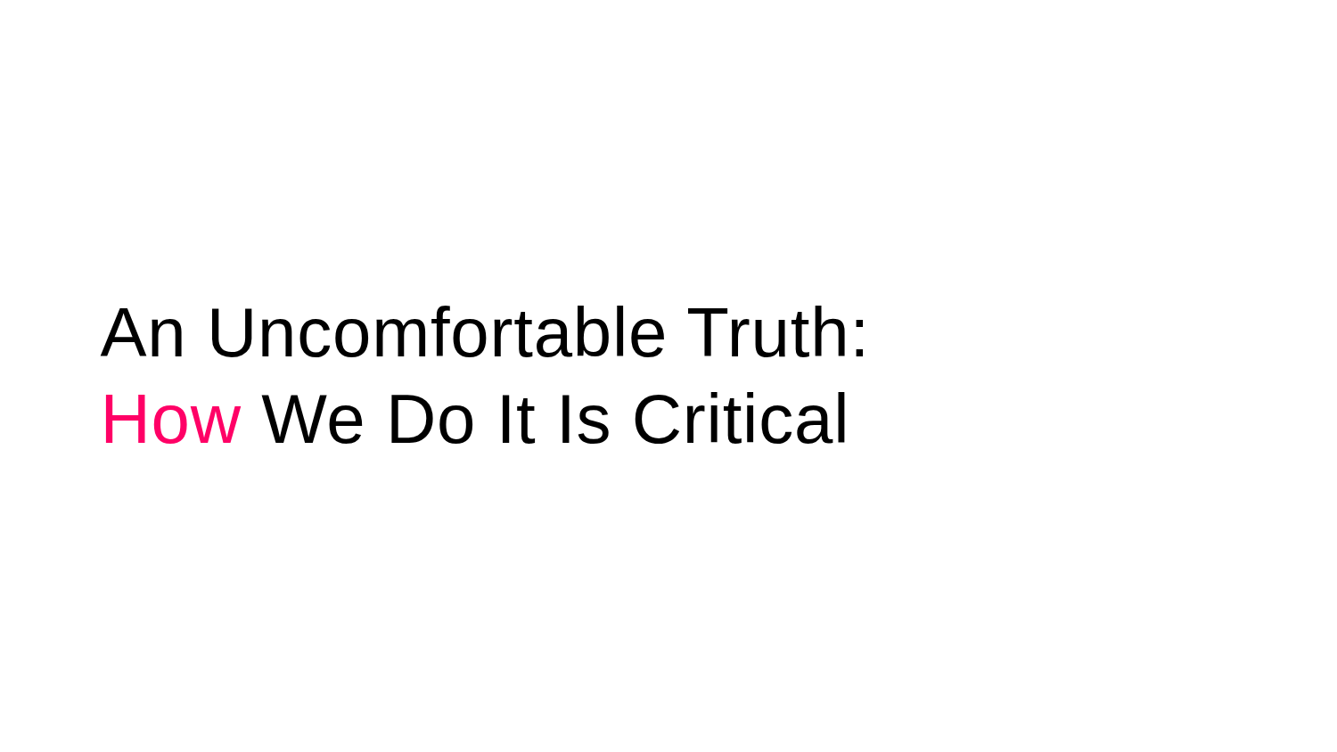An Uncomfortable Truth:
How We Do It Is Critical